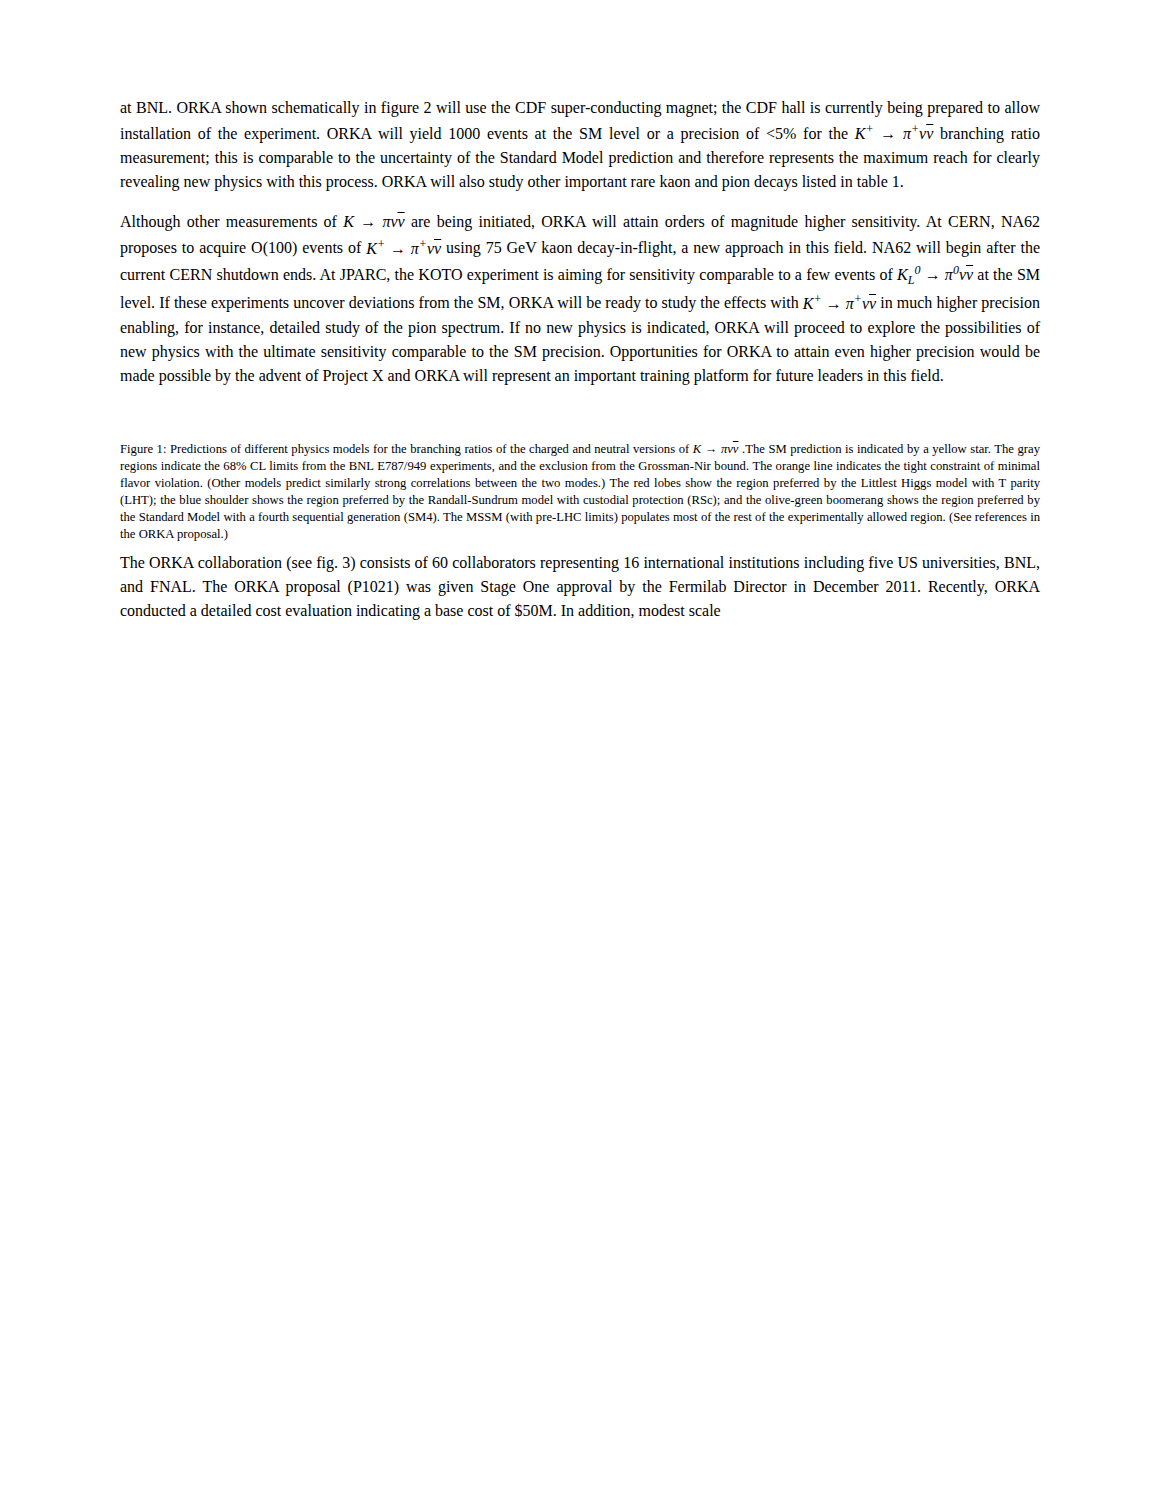at BNL. ORKA shown schematically in figure 2 will use the CDF super-conducting magnet; the CDF hall is currently being prepared to allow installation of the experiment. ORKA will yield 1000 events at the SM level or a precision of <5% for the K+ → π+νν branching ratio measurement; this is comparable to the uncertainty of the Standard Model prediction and therefore represents the maximum reach for clearly revealing new physics with this process. ORKA will also study other important rare kaon and pion decays listed in table 1.
Although other measurements of K → πνν are being initiated, ORKA will attain orders of magnitude higher sensitivity. At CERN, NA62 proposes to acquire O(100) events of K+ → π+νν using 75 GeV kaon decay-in-flight, a new approach in this field. NA62 will begin after the current CERN shutdown ends. At JPARC, the KOTO experiment is aiming for sensitivity comparable to a few events of KL0 → π0νν at the SM level. If these experiments uncover deviations from the SM, ORKA will be ready to study the effects with K+ → π+νν in much higher precision enabling, for instance, detailed study of the pion spectrum. If no new physics is indicated, ORKA will proceed to explore the possibilities of new physics with the ultimate sensitivity comparable to the SM precision. Opportunities for ORKA to attain even higher precision would be made possible by the advent of Project X and ORKA will represent an important training platform for future leaders in this field.
Figure 1: Predictions of different physics models for the branching ratios of the charged and neutral versions of K → πνν .The SM prediction is indicated by a yellow star. The gray regions indicate the 68% CL limits from the BNL E787/949 experiments, and the exclusion from the Grossman-Nir bound. The orange line indicates the tight constraint of minimal flavor violation. (Other models predict similarly strong correlations between the two modes.) The red lobes show the region preferred by the Littlest Higgs model with T parity (LHT); the blue shoulder shows the region preferred by the Randall-Sundrum model with custodial protection (RSc); and the olive-green boomerang shows the region preferred by the Standard Model with a fourth sequential generation (SM4). The MSSM (with pre-LHC limits) populates most of the rest of the experimentally allowed region. (See references in the ORKA proposal.)
The ORKA collaboration (see fig. 3) consists of 60 collaborators representing 16 international institutions including five US universities, BNL, and FNAL. The ORKA proposal (P1021) was given Stage One approval by the Fermilab Director in December 2011. Recently, ORKA conducted a detailed cost evaluation indicating a base cost of $50M. In addition, modest scale